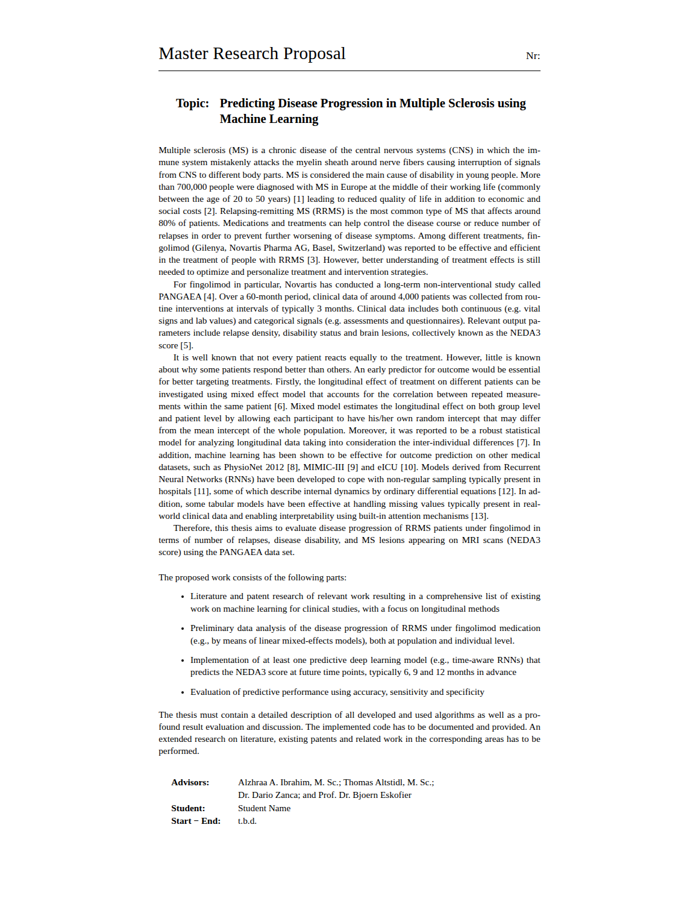Master Research Proposal
Nr:
Topic:
Predicting Disease Progression in Multiple Sclerosis using Machine Learning
Multiple sclerosis (MS) is a chronic disease of the central nervous systems (CNS) in which the immune system mistakenly attacks the myelin sheath around nerve fibers causing interruption of signals from CNS to different body parts. MS is considered the main cause of disability in young people. More than 700,000 people were diagnosed with MS in Europe at the middle of their working life (commonly between the age of 20 to 50 years) [1] leading to reduced quality of life in addition to economic and social costs [2]. Relapsing-remitting MS (RRMS) is the most common type of MS that affects around 80% of patients. Medications and treatments can help control the disease course or reduce number of relapses in order to prevent further worsening of disease symptoms. Among different treatments, fingolimod (Gilenya, Novartis Pharma AG, Basel, Switzerland) was reported to be effective and efficient in the treatment of people with RRMS [3]. However, better understanding of treatment effects is still needed to optimize and personalize treatment and intervention strategies.
For fingolimod in particular, Novartis has conducted a long-term non-interventional study called PANGAEA [4]. Over a 60-month period, clinical data of around 4,000 patients was collected from routine interventions at intervals of typically 3 months. Clinical data includes both continuous (e.g. vital signs and lab values) and categorical signals (e.g. assessments and questionnaires). Relevant output parameters include relapse density, disability status and brain lesions, collectively known as the NEDA3 score [5].
It is well known that not every patient reacts equally to the treatment. However, little is known about why some patients respond better than others. An early predictor for outcome would be essential for better targeting treatments. Firstly, the longitudinal effect of treatment on different patients can be investigated using mixed effect model that accounts for the correlation between repeated measurements within the same patient [6]. Mixed model estimates the longitudinal effect on both group level and patient level by allowing each participant to have his/her own random intercept that may differ from the mean intercept of the whole population. Moreover, it was reported to be a robust statistical model for analyzing longitudinal data taking into consideration the inter-individual differences [7]. In addition, machine learning has been shown to be effective for outcome prediction on other medical datasets, such as PhysioNet 2012 [8], MIMIC-III [9] and eICU [10]. Models derived from Recurrent Neural Networks (RNNs) have been developed to cope with non-regular sampling typically present in hospitals [11], some of which describe internal dynamics by ordinary differential equations [12]. In addition, some tabular models have been effective at handling missing values typically present in real-world clinical data and enabling interpretability using built-in attention mechanisms [13].
Therefore, this thesis aims to evaluate disease progression of RRMS patients under fingolimod in terms of number of relapses, disease disability, and MS lesions appearing on MRI scans (NEDA3 score) using the PANGAEA data set.
The proposed work consists of the following parts:
Literature and patent research of relevant work resulting in a comprehensive list of existing work on machine learning for clinical studies, with a focus on longitudinal methods
Preliminary data analysis of the disease progression of RRMS under fingolimod medication (e.g., by means of linear mixed-effects models), both at population and individual level.
Implementation of at least one predictive deep learning model (e.g., time-aware RNNs) that predicts the NEDA3 score at future time points, typically 6, 9 and 12 months in advance
Evaluation of predictive performance using accuracy, sensitivity and specificity
The thesis must contain a detailed description of all developed and used algorithms as well as a profound result evaluation and discussion. The implemented code has to be documented and provided. An extended research on literature, existing patents and related work in the corresponding areas has to be performed.
| Advisors: | Alzhraa A. Ibrahim, M. Sc.; Thomas Altstidl, M. Sc.; |
| | Dr. Dario Zanca; and Prof. Dr. Bjoern Eskofier |
| Student: | Student Name |
| Start − End: | t.b.d. |